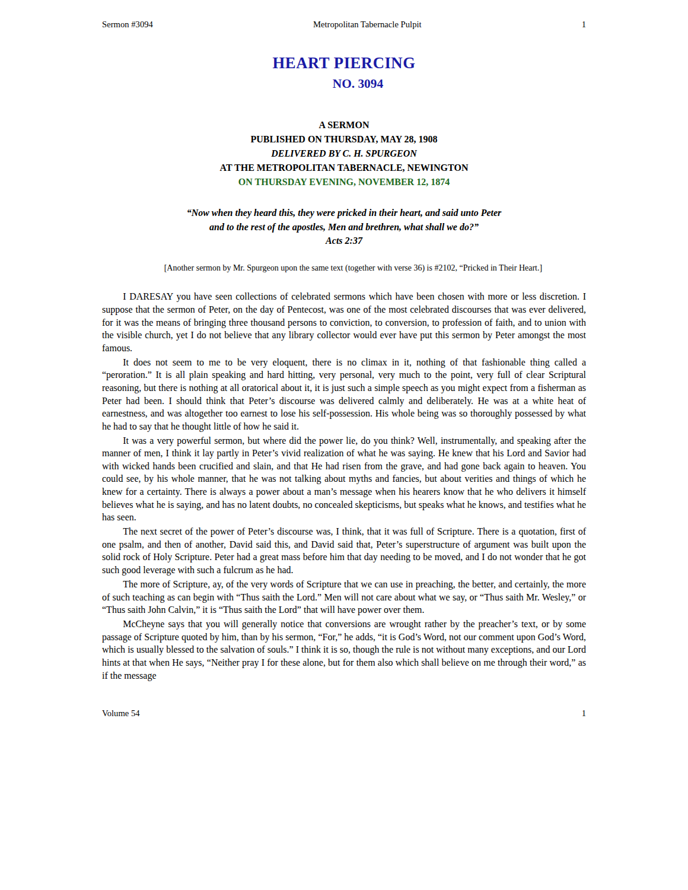Sermon #3094 Metropolitan Tabernacle Pulpit 1
HEART PIERCING
NO. 3094
A SERMON
PUBLISHED ON THURSDAY, MAY 28, 1908
DELIVERED BY C. H. SPURGEON
AT THE METROPOLITAN TABERNACLE, NEWINGTON
ON THURSDAY EVENING, NOVEMBER 12, 1874
“Now when they heard this, they were pricked in their heart, and said unto Peter
and to the rest of the apostles, Men and brethren, what shall we do?”
Acts 2:37
[Another sermon by Mr. Spurgeon upon the same text (together with verse 36) is #2102, “Pricked in Their Heart.]
I DARESAY you have seen collections of celebrated sermons which have been chosen with more or less discretion. I suppose that the sermon of Peter, on the day of Pentecost, was one of the most celebrated discourses that was ever delivered, for it was the means of bringing three thousand persons to conviction, to conversion, to profession of faith, and to union with the visible church, yet I do not believe that any library collector would ever have put this sermon by Peter amongst the most famous.
It does not seem to me to be very eloquent, there is no climax in it, nothing of that fashionable thing called a “peroration.” It is all plain speaking and hard hitting, very personal, very much to the point, very full of clear Scriptural reasoning, but there is nothing at all oratorical about it, it is just such a simple speech as you might expect from a fisherman as Peter had been. I should think that Peter’s discourse was delivered calmly and deliberately. He was at a white heat of earnestness, and was altogether too earnest to lose his self-possession. His whole being was so thoroughly possessed by what he had to say that he thought little of how he said it.
It was a very powerful sermon, but where did the power lie, do you think? Well, instrumentally, and speaking after the manner of men, I think it lay partly in Peter’s vivid realization of what he was saying. He knew that his Lord and Savior had with wicked hands been crucified and slain, and that He had risen from the grave, and had gone back again to heaven. You could see, by his whole manner, that he was not talking about myths and fancies, but about verities and things of which he knew for a certainty. There is always a power about a man’s message when his hearers know that he who delivers it himself believes what he is saying, and has no latent doubts, no concealed skepticisms, but speaks what he knows, and testifies what he has seen.
The next secret of the power of Peter’s discourse was, I think, that it was full of Scripture. There is a quotation, first of one psalm, and then of another, David said this, and David said that, Peter’s superstructure of argument was built upon the solid rock of Holy Scripture. Peter had a great mass before him that day needing to be moved, and I do not wonder that he got such good leverage with such a fulcrum as he had.
The more of Scripture, ay, of the very words of Scripture that we can use in preaching, the better, and certainly, the more of such teaching as can begin with “Thus saith the Lord.” Men will not care about what we say, or “Thus saith Mr. Wesley,” or “Thus saith John Calvin,” it is “Thus saith the Lord” that will have power over them.
McCheyne says that you will generally notice that conversions are wrought rather by the preacher’s text, or by some passage of Scripture quoted by him, than by his sermon, “For,” he adds, “it is God’s Word, not our comment upon God’s Word, which is usually blessed to the salvation of souls.” I think it is so, though the rule is not without many exceptions, and our Lord hints at that when He says, “Neither pray I for these alone, but for them also which shall believe on me through their word,” as if the message
Volume 54 1